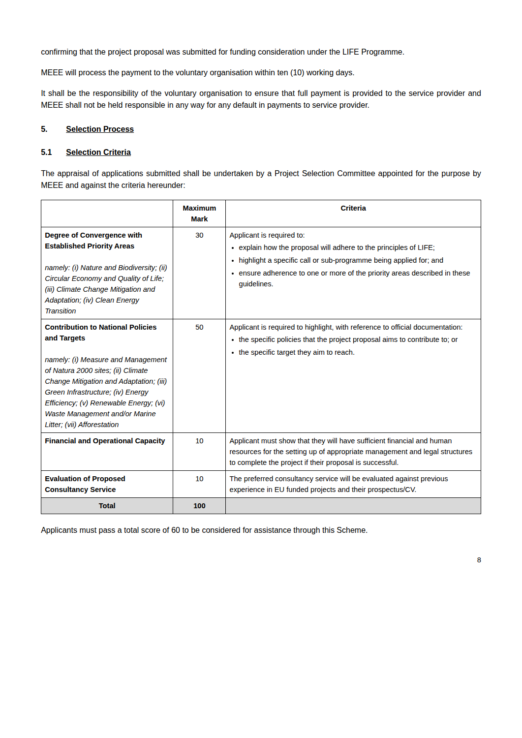confirming that the project proposal was submitted for funding consideration under the LIFE Programme.
MEEE will process the payment to the voluntary organisation within ten (10) working days.
It shall be the responsibility of the voluntary organisation to ensure that full payment is provided to the service provider and MEEE shall not be held responsible in any way for any default in payments to service provider.
5. Selection Process
5.1 Selection Criteria
The appraisal of applications submitted shall be undertaken by a Project Selection Committee appointed for the purpose by MEEE and against the criteria hereunder:
| | Maximum Mark | Criteria |
| --- | --- | --- |
| Degree of Convergence with Established Priority Areas namely: (i) Nature and Biodiversity; (ii) Circular Economy and Quality of Life; (iii) Climate Change Mitigation and Adaptation; (iv) Clean Energy Transition | 30 | Applicant is required to: explain how the proposal will adhere to the principles of LIFE; highlight a specific call or sub-programme being applied for; and ensure adherence to one or more of the priority areas described in these guidelines. |
| Contribution to National Policies and Targets namely: (i) Measure and Management of Natura 2000 sites; (ii) Climate Change Mitigation and Adaptation; (iii) Green Infrastructure; (iv) Energy Efficiency; (v) Renewable Energy; (vi) Waste Management and/or Marine Litter; (vii) Afforestation | 50 | Applicant is required to highlight, with reference to official documentation: the specific policies that the project proposal aims to contribute to; or the specific target they aim to reach. |
| Financial and Operational Capacity | 10 | Applicant must show that they will have sufficient financial and human resources for the setting up of appropriate management and legal structures to complete the project if their proposal is successful. |
| Evaluation of Proposed Consultancy Service | 10 | The preferred consultancy service will be evaluated against previous experience in EU funded projects and their prospectus/CV. |
| Total | 100 | |
Applicants must pass a total score of 60 to be considered for assistance through this Scheme.
8